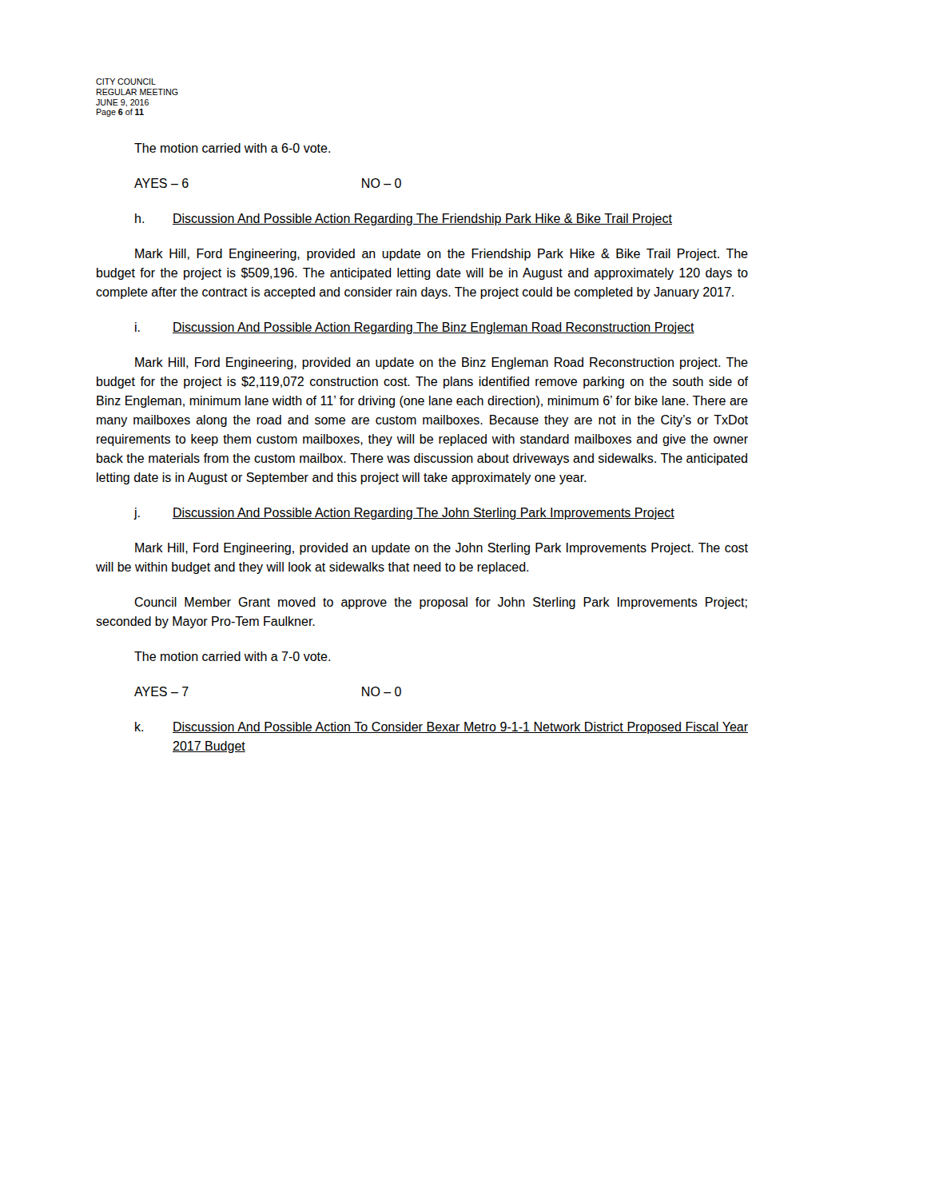CITY COUNCIL
REGULAR MEETING
JUNE 9, 2016
Page 6 of 11
The motion carried with a 6-0 vote.
AYES – 6 NO – 0
h.
Discussion And Possible Action Regarding The Friendship Park Hike & Bike Trail Project
Mark Hill, Ford Engineering, provided an update on the Friendship Park Hike & Bike Trail Project. The budget for the project is $509,196. The anticipated letting date will be in August and approximately 120 days to complete after the contract is accepted and consider rain days. The project could be completed by January 2017.
i.
Discussion And Possible Action Regarding The Binz Engleman Road Reconstruction Project
Mark Hill, Ford Engineering, provided an update on the Binz Engleman Road Reconstruction project. The budget for the project is $2,119,072 construction cost. The plans identified remove parking on the south side of Binz Engleman, minimum lane width of 11’ for driving (one lane each direction), minimum 6’ for bike lane. There are many mailboxes along the road and some are custom mailboxes. Because they are not in the City’s or TxDot requirements to keep them custom mailboxes, they will be replaced with standard mailboxes and give the owner back the materials from the custom mailbox. There was discussion about driveways and sidewalks. The anticipated letting date is in August or September and this project will take approximately one year.
j.
Discussion And Possible Action Regarding The John Sterling Park Improvements Project
Mark Hill, Ford Engineering, provided an update on the John Sterling Park Improvements Project. The cost will be within budget and they will look at sidewalks that need to be replaced.
Council Member Grant moved to approve the proposal for John Sterling Park Improvements Project; seconded by Mayor Pro-Tem Faulkner.
The motion carried with a 7-0 vote.
AYES – 7 NO – 0
k.
Discussion And Possible Action To Consider Bexar Metro 9-1-1 Network District Proposed Fiscal Year 2017 Budget